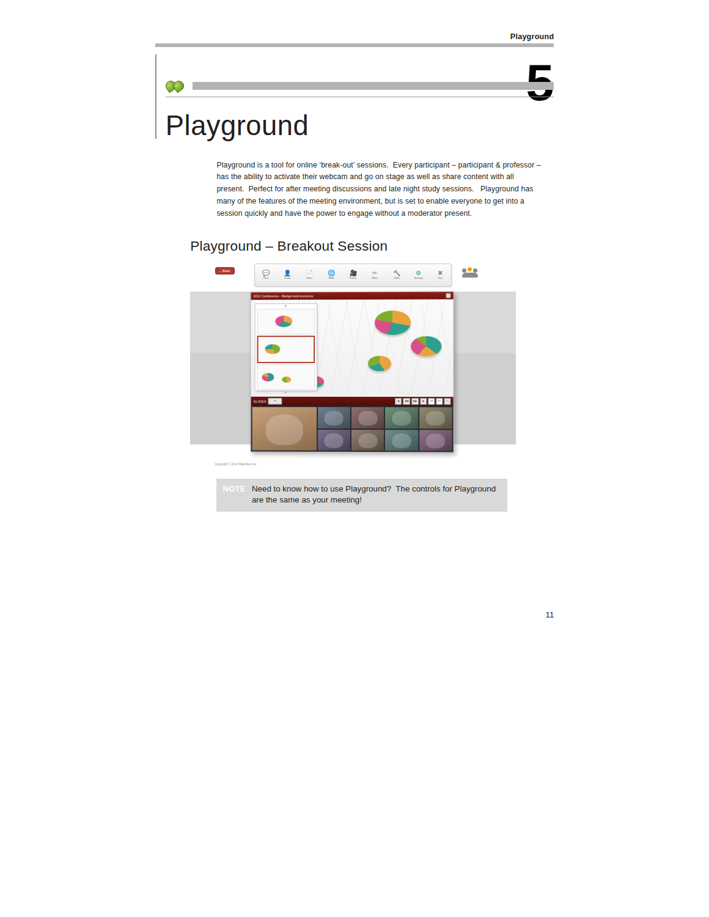Playground
5
Playground
Playground is a tool for online ‘break-out’ sessions. Every participant – participant & professor – has the ability to activate their webcam and go on stage as well as share content with all present. Perfect for after meeting discussions and late night study sessions. Playground has many of the features of the meeting environment, but is set to enable everyone to get into a session quickly and have the power to engage without a moderator present.
Playground – Breakout Session
←Back
💬Chat
👤Invite
📄Files
🌐Web
🎥Pause
✏Mute
🔨Tools
⚙Settings
✖Exit
2012 Conference - Budget and economy.
▲
▼
SLIDES ▼
◀ ◀◀ ▶▶ ▶ 14 27 ✎
Copyright © 2012 Watchitoo Inc.
NOTE
Need to know how to use Playground? The controls for Playground are the same as your meeting!
11